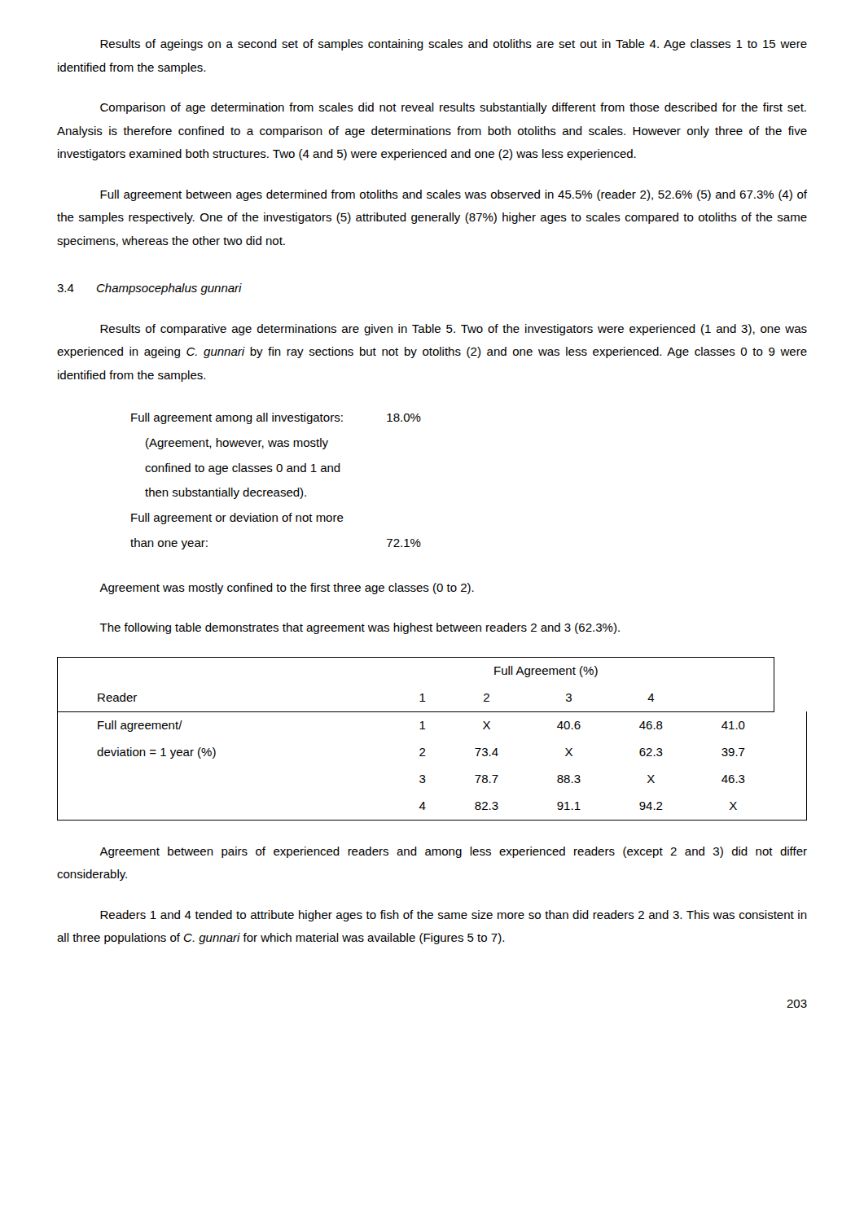Results of ageings on a second set of samples containing scales and otoliths are set out in Table 4. Age classes 1 to 15 were identified from the samples.
Comparison of age determination from scales did not reveal results substantially different from those described for the first set. Analysis is therefore confined to a comparison of age determinations from both otoliths and scales. However only three of the five investigators examined both structures. Two (4 and 5) were experienced and one (2) was less experienced.
Full agreement between ages determined from otoliths and scales was observed in 45.5% (reader 2), 52.6% (5) and 67.3% (4) of the samples respectively. One of the investigators (5) attributed generally (87%) higher ages to scales compared to otoliths of the same specimens, whereas the other two did not.
3.4 Champsocephalus gunnari
Results of comparative age determinations are given in Table 5. Two of the investigators were experienced (1 and 3), one was experienced in ageing C. gunnari by fin ray sections but not by otoliths (2) and one was less experienced. Age classes 0 to 9 were identified from the samples.
| Full agreement among all investigators: | 18.0% |
| (Agreement, however, was mostly | |
| confined to age classes 0 and 1 and | |
| then substantially decreased). | |
| Full agreement or deviation of not more | |
| than one year: | 72.1% |
Agreement was mostly confined to the first three age classes (0 to 2).
The following table demonstrates that agreement was highest between readers 2 and 3 (62.3%).
| | | Full Agreement (%) | |
| | Reader | 1 | 2 | 3 | 4 | |
| | Full agreement/ | 1 | X | 40.6 | 46.8 | 41.0 | |
| | deviation = 1 year (%) | 2 | 73.4 | X | 62.3 | 39.7 | |
| | | 3 | 78.7 | 88.3 | X | 46.3 | |
| | | 4 | 82.3 | 91.1 | 94.2 | X | |
Agreement between pairs of experienced readers and among less experienced readers (except 2 and 3) did not differ considerably.
Readers 1 and 4 tended to attribute higher ages to fish of the same size more so than did readers 2 and 3. This was consistent in all three populations of C. gunnari for which material was available (Figures 5 to 7).
203